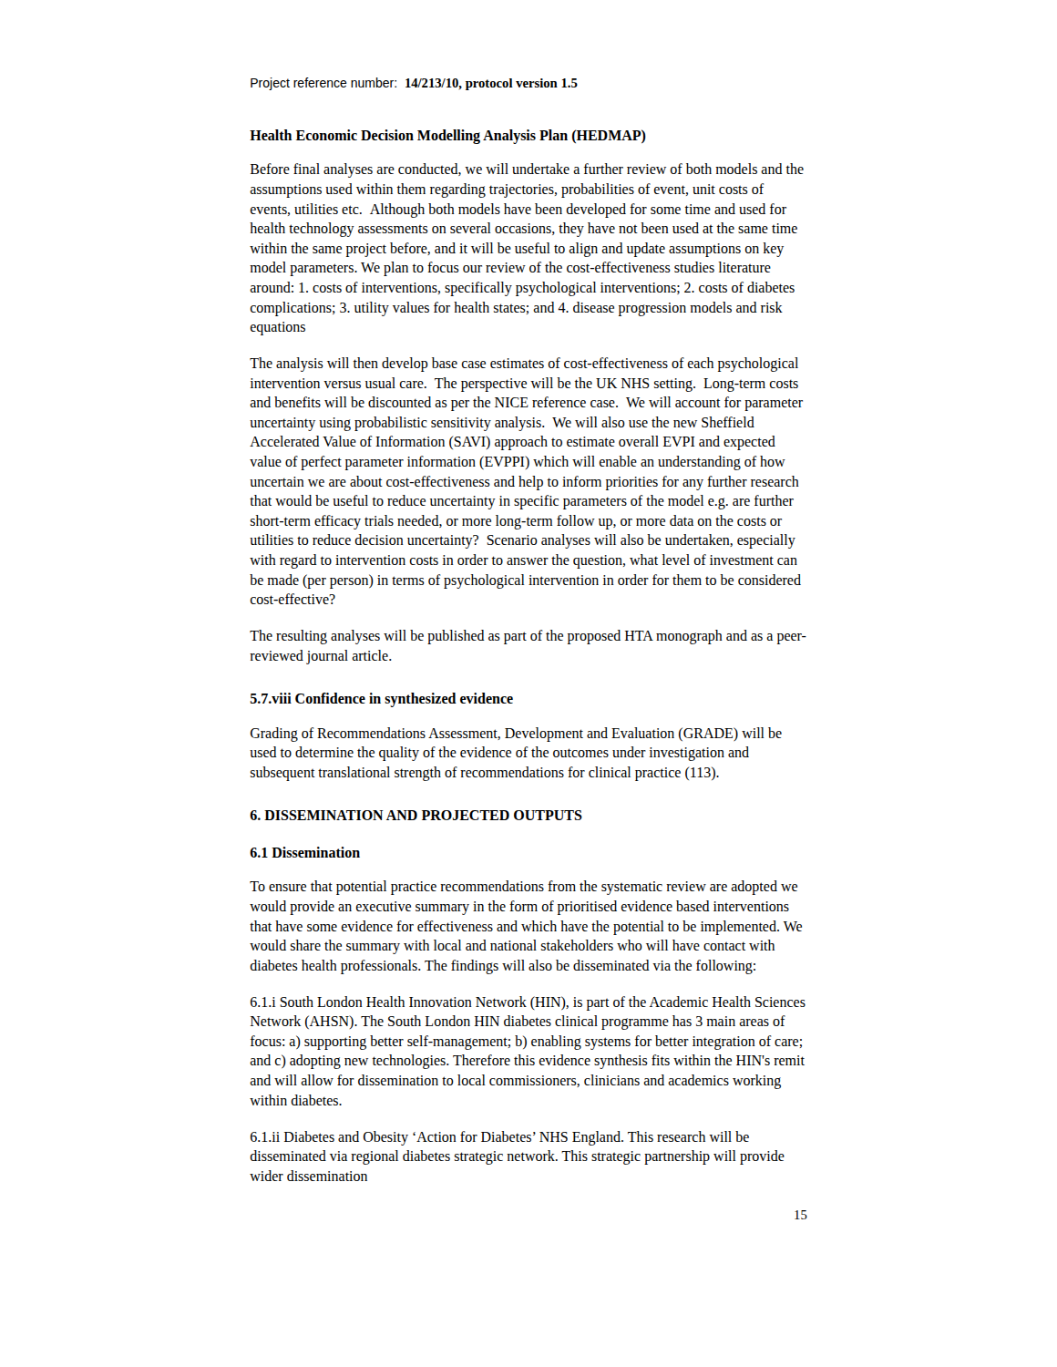Project reference number: 14/213/10, protocol version 1.5
Health Economic Decision Modelling Analysis Plan (HEDMAP)
Before final analyses are conducted, we will undertake a further review of both models and the assumptions used within them regarding trajectories, probabilities of event, unit costs of events, utilities etc. Although both models have been developed for some time and used for health technology assessments on several occasions, they have not been used at the same time within the same project before, and it will be useful to align and update assumptions on key model parameters. We plan to focus our review of the cost-effectiveness studies literature around: 1. costs of interventions, specifically psychological interventions; 2. costs of diabetes complications; 3. utility values for health states; and 4. disease progression models and risk equations
The analysis will then develop base case estimates of cost-effectiveness of each psychological intervention versus usual care. The perspective will be the UK NHS setting. Long-term costs and benefits will be discounted as per the NICE reference case. We will account for parameter uncertainty using probabilistic sensitivity analysis. We will also use the new Sheffield Accelerated Value of Information (SAVI) approach to estimate overall EVPI and expected value of perfect parameter information (EVPPI) which will enable an understanding of how uncertain we are about cost-effectiveness and help to inform priorities for any further research that would be useful to reduce uncertainty in specific parameters of the model e.g. are further short-term efficacy trials needed, or more long-term follow up, or more data on the costs or utilities to reduce decision uncertainty? Scenario analyses will also be undertaken, especially with regard to intervention costs in order to answer the question, what level of investment can be made (per person) in terms of psychological intervention in order for them to be considered cost-effective?
The resulting analyses will be published as part of the proposed HTA monograph and as a peer-reviewed journal article.
5.7.viii Confidence in synthesized evidence
Grading of Recommendations Assessment, Development and Evaluation (GRADE) will be used to determine the quality of the evidence of the outcomes under investigation and subsequent translational strength of recommendations for clinical practice (113).
6. DISSEMINATION AND PROJECTED OUTPUTS
6.1 Dissemination
To ensure that potential practice recommendations from the systematic review are adopted we would provide an executive summary in the form of prioritised evidence based interventions that have some evidence for effectiveness and which have the potential to be implemented. We would share the summary with local and national stakeholders who will have contact with diabetes health professionals. The findings will also be disseminated via the following:
6.1.i South London Health Innovation Network (HIN), is part of the Academic Health Sciences Network (AHSN). The South London HIN diabetes clinical programme has 3 main areas of focus: a) supporting better self-management; b) enabling systems for better integration of care; and c) adopting new technologies. Therefore this evidence synthesis fits within the HIN's remit and will allow for dissemination to local commissioners, clinicians and academics working within diabetes.
6.1.ii Diabetes and Obesity ‘Action for Diabetes’ NHS England. This research will be disseminated via regional diabetes strategic network. This strategic partnership will provide wider dissemination
15